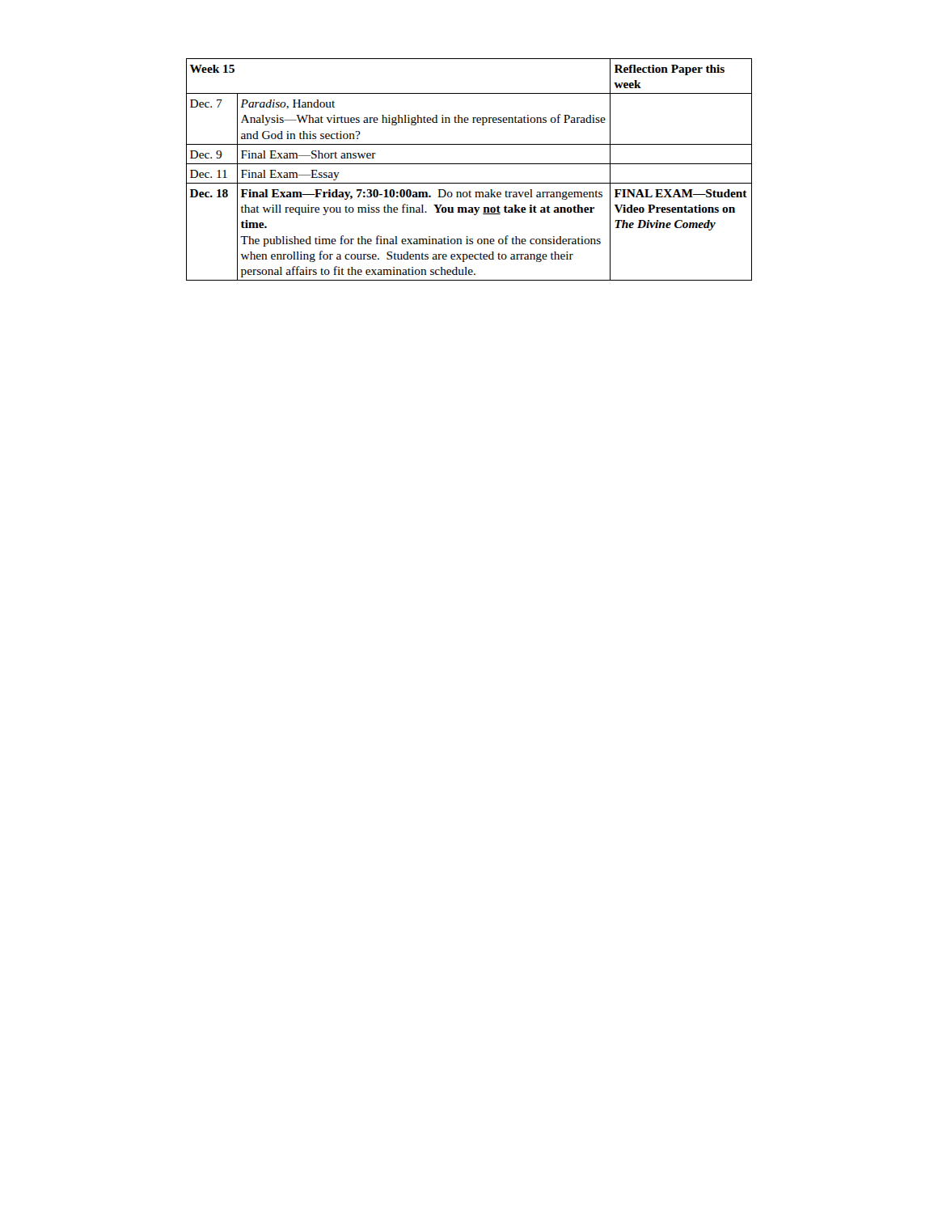| Week 15 | Reflection Paper this week |
| Dec. 7 | Paradiso , Handout Analysis—What virtues are highlighted in the representations of Paradise and God in this section? | |
| Dec. 9 | Final Exam—Short answer | |
| Dec. 11 | Final Exam—Essay | |
| Dec. 18 | Final Exam—Friday, 7:30-10:00am. Do not make travel arrangements that will require you to miss the final. You may not take it at another time. The published time for the final examination is one of the considerations when enrolling for a course. Students are expected to arrange their personal affairs to fit the examination schedule. | FINAL EXAM—Student Video Presentations on The Divine Comedy |